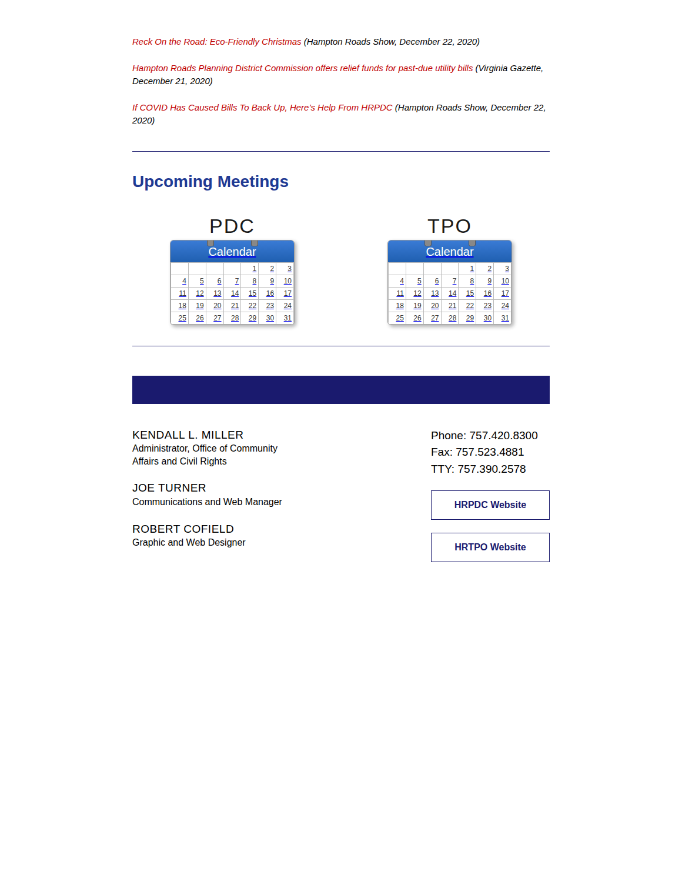Reck On the Road: Eco-Friendly Christmas (Hampton Roads Show, December 22, 2020)
Hampton Roads Planning District Commission offers relief funds for past-due utility bills (Virginia Gazette, December 21, 2020)
If COVID Has Caused Bills To Back Up, Here’s Help From HRPDC (Hampton Roads Show, December 22, 2020)
Upcoming Meetings
PDC
Calendar
| | | | | 1 | 2 | 3 |
| 4 | 5 | 6 | 7 | 8 | 9 | 10 |
| 11 | 12 | 13 | 14 | 15 | 16 | 17 |
| 18 | 19 | 20 | 21 | 22 | 23 | 24 |
| 25 | 26 | 27 | 28 | 29 | 30 | 31 |
TPO
Calendar
| | | | | 1 | 2 | 3 |
| 4 | 5 | 6 | 7 | 8 | 9 | 10 |
| 11 | 12 | 13 | 14 | 15 | 16 | 17 |
| 18 | 19 | 20 | 21 | 22 | 23 | 24 |
| 25 | 26 | 27 | 28 | 29 | 30 | 31 |
KENDALL L. MILLER
Administrator, Office of Community
Affairs and Civil Rights
JOE TURNER
Communications and Web Manager
ROBERT COFIELD
Graphic and Web Designer
Phone: 757.420.8300
Fax: 757.523.4881
TTY: 757.390.2578
HRPDC Website HRTPO Website